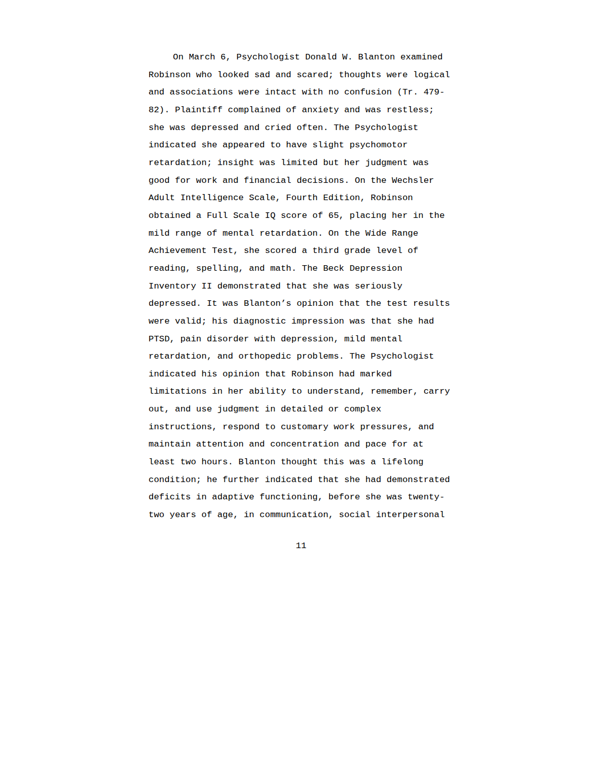On March 6, Psychologist Donald W. Blanton examined Robinson who looked sad and scared; thoughts were logical and associations were intact with no confusion (Tr. 479-82). Plaintiff complained of anxiety and was restless; she was depressed and cried often. The Psychologist indicated she appeared to have slight psychomotor retardation; insight was limited but her judgment was good for work and financial decisions. On the Wechsler Adult Intelligence Scale, Fourth Edition, Robinson obtained a Full Scale IQ score of 65, placing her in the mild range of mental retardation. On the Wide Range Achievement Test, she scored a third grade level of reading, spelling, and math. The Beck Depression Inventory II demonstrated that she was seriously depressed. It was Blanton’s opinion that the test results were valid; his diagnostic impression was that she had PTSD, pain disorder with depression, mild mental retardation, and orthopedic problems. The Psychologist indicated his opinion that Robinson had marked limitations in her ability to understand, remember, carry out, and use judgment in detailed or complex instructions, respond to customary work pressures, and maintain attention and concentration and pace for at least two hours. Blanton thought this was a lifelong condition; he further indicated that she had demonstrated deficits in adaptive functioning, before she was twenty-two years of age, in communication, social interpersonal
11